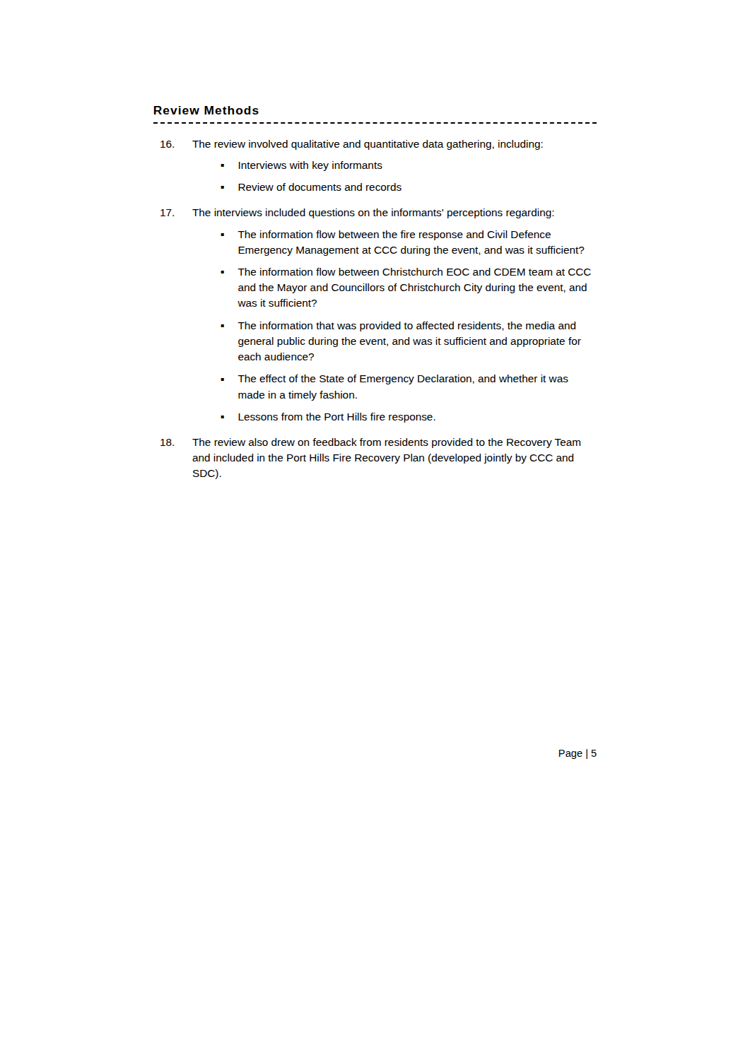Review Methods
16. The review involved qualitative and quantitative data gathering, including:
Interviews with key informants
Review of documents and records
17. The interviews included questions on the informants' perceptions regarding:
The information flow between the fire response and Civil Defence Emergency Management at CCC during the event, and was it sufficient?
The information flow between Christchurch EOC and CDEM team at CCC and the Mayor and Councillors of Christchurch City during the event, and was it sufficient?
The information that was provided to affected residents, the media and general public during the event, and was it sufficient and appropriate for each audience?
The effect of the State of Emergency Declaration, and whether it was made in a timely fashion.
Lessons from the Port Hills fire response.
18. The review also drew on feedback from residents provided to the Recovery Team and included in the Port Hills Fire Recovery Plan (developed jointly by CCC and SDC).
Page | 5